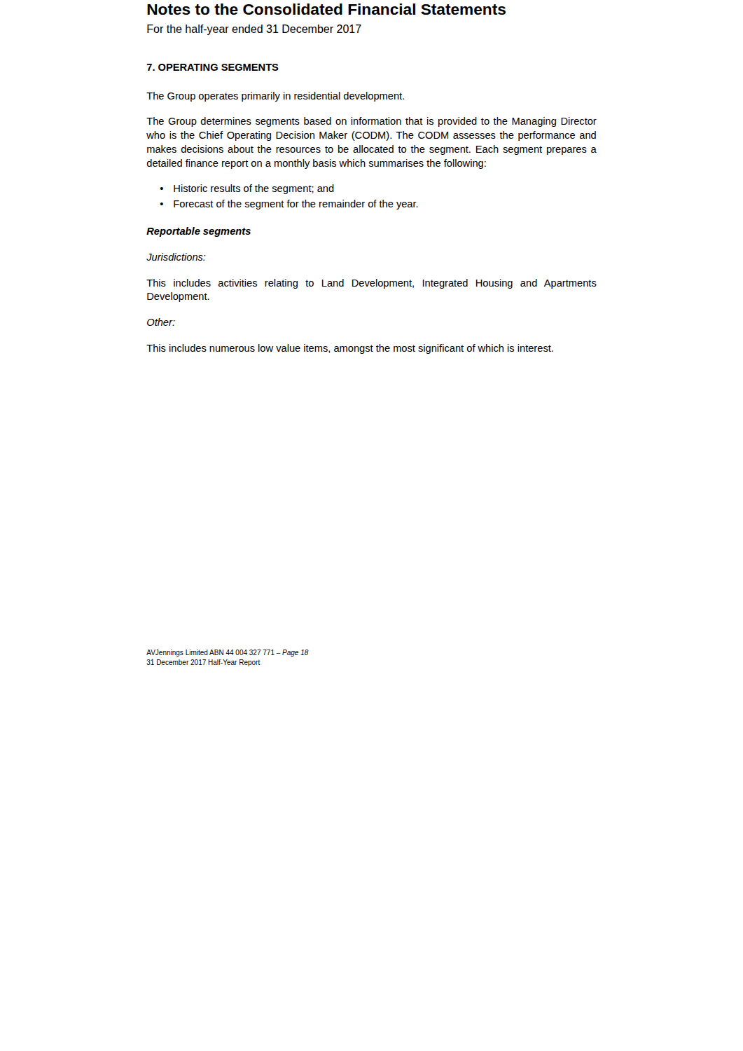Notes to the Consolidated Financial Statements
For the half-year ended 31 December 2017
7. OPERATING SEGMENTS
The Group operates primarily in residential development.
The Group determines segments based on information that is provided to the Managing Director who is the Chief Operating Decision Maker (CODM). The CODM assesses the performance and makes decisions about the resources to be allocated to the segment. Each segment prepares a detailed finance report on a monthly basis which summarises the following:
Historic results of the segment; and
Forecast of the segment for the remainder of the year.
Reportable segments
Jurisdictions:
This includes activities relating to Land Development, Integrated Housing and Apartments Development.
Other:
This includes numerous low value items, amongst the most significant of which is interest.
AVJennings Limited ABN 44 004 327 771 – Page 18
31 December 2017 Half-Year Report